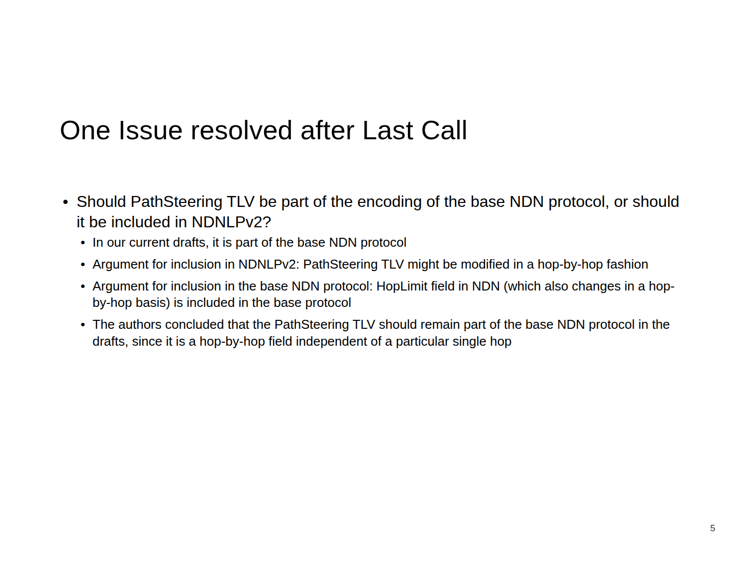One Issue resolved after Last Call
Should PathSteering TLV be part of the encoding of the base NDN protocol, or should it be included in NDNLPv2?
In our current drafts, it is part of the base NDN protocol
Argument for inclusion in NDNLPv2: PathSteering TLV might be modified in a hop-by-hop fashion
Argument for inclusion in the base NDN protocol: HopLimit field in NDN (which also changes in a hop-by-hop basis) is included in the base protocol
The authors concluded that the PathSteering TLV should remain part of the base NDN protocol in the drafts, since it is a hop-by-hop field independent of a particular single hop
5